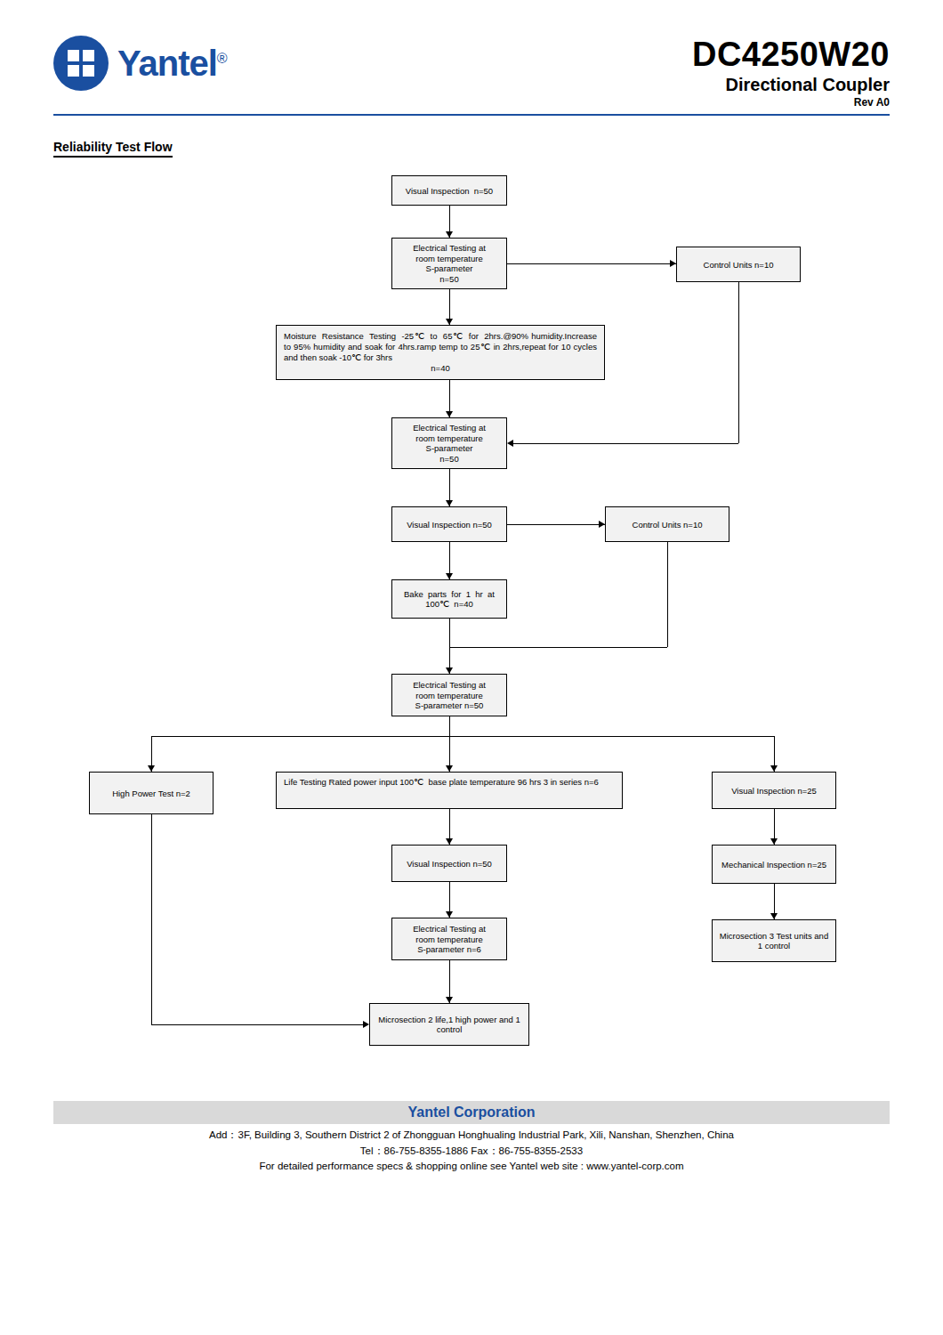Yantel®
DC4250W20
Directional Coupler
Rev A0
Reliability Test Flow
Visual Inspection n=50
Electrical Testing at
room temperature
S-parameter
n=50
Control Units n=10
Moisture Resistance Testing -25℃ to 65℃ for 2hrs.@90% humidity.Increase to 95% humidity and soak for 4hrs.ramp temp to 25℃ in 2hrs,repeat for 10 cycles and then soak -10℃ for 3hrs n=40
Electrical Testing at
room temperature
S-parameter
n=50
Visual Inspection n=50
Control Units n=10
Bake parts for 1 hr at 100℃ n=40
Electrical Testing at
room temperature
S-parameter n=50
High Power Test n=2
Life Testing Rated power input 100℃ base plate temperature 96 hrs 3 in series n=6
Visual Inspection n=25
Visual Inspection n=50
Electrical Testing at
room temperature
S-parameter n=6
Microsection 2 life,1 high power and 1 control
Mechanical Inspection n=25
Microsection 3 Test units and 1 control
Yantel Corporation
Add：3F, Building 3, Southern District 2 of Zhongguan Honghualing Industrial Park, Xili, Nanshan, Shenzhen, China
Tel：86-755-8355-1886 Fax：86-755-8355-2533
For detailed performance specs & shopping online see Yantel web site : www.yantel-corp.com